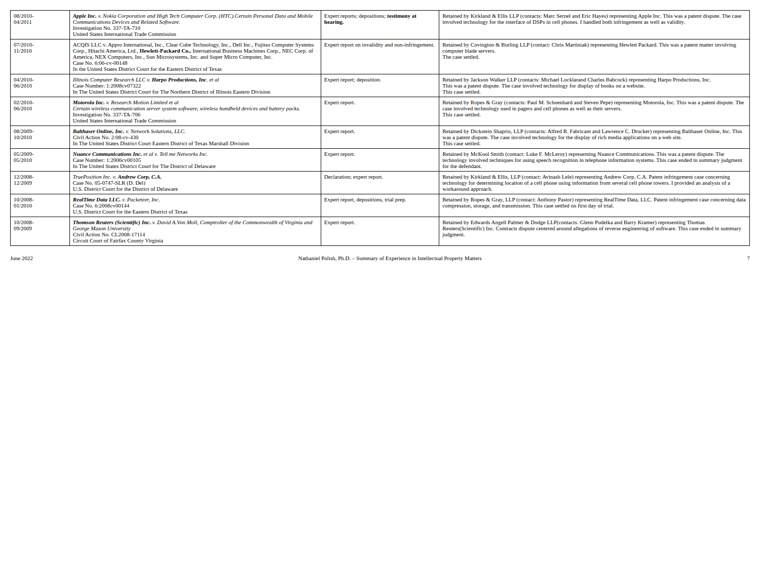| 08/2010- 04/2011 | Apple Inc. v. Nokia Corporation and High Tech Computer Corp. (HTC).Certain Personal Data and Mobile Communications Devices and Related Software. Investigation No. 337-TA-710 United States International Trade Commission | Expert reports; depositions; testimony at hearing. | Retained by Kirkland & Ellis LLP (contacts: Marc Sernel and Eric Hayes) representing Apple Inc. This was a patent dispute. The case involved technology for the interface of DSPs in cell phones. I handled both infringement as well as validity. |
| 07/2010- 11/2010 | ACQIS LLC v. Appro International, Inc., Clear Cube Technology, Inc., Dell Inc., Fujitsu Computer Systems Corp., Hitachi America, Ltd., Hewlett-Packard Co., International Business Machines Corp., NEC Corp. of America, NEX Computers, Inc., Sun Microsystems, Inc. and Super Micro Computer, Inc. Case No. 6:06-cv-00148 In the United States District Court for the Eastern District of Texas | Expert report on invalidity and non-infringement. | Retained by Covington & Burling LLP (contact: Chris Martiniak) representing Hewlett Packard. This was a patent matter involving computer blade servers. The case settled. |
| 04/2010- 06/2010 | Illinois Computer Research LLC v. Harpo Productions, Inc . et al Case Number: 1:2008cv07322 In The United States District Court for The Northern District of Illinois Eastern Division | Expert report; deposition. | Retained by Jackson Walker LLP (contacts: Michael Locklarand Charles Babcock) representing Harpo Productions, Inc. This was a patent dispute. The case involved technology for display of books on a website. This case settled. |
| 02/2010- 06/2010 | Motorola Inc. v. Research Motion Limited et al Certain wireless communication server system software, wireless handheld devices and battery packs. Investigation No. 337-TA-706 United States International Trade Commission | Expert report. | Retained by Ropes & Gray (contacts: Paul M. Schoenhard and Steven Pepe) representing Motorola, Inc. This was a patent dispute. The case involved technology used in pagers and cell phones as well as their servers. This case settled. |
| 08/2009- 10/2010 | Balthaser Online, Inc. v. Network Solutions, LLC. Civil Action No. 2:08-cv-430 In The United States District Court Eastern District of Texas Marshall Division | Expert report. | Retained by Dickstein Shaprio, LLP (contacts: Alfred R. Fabricant and Lawrence C. Drucker) representing Balthaser Online, Inc. This was a patent dispute. The case involved technology for the display of rich media applications on a web site. This case settled. |
| 05/2009- 05/2010 | Nuance Communications Inc. et al v. Tell me Networks Inc. Case Number: 1:2006cv00105 In The United States District Court for The District of Delaware | Expert report. | Retained by McKool Smith (contact: Luke F. McLeroy) representing Nuance Communications. This was a patent dispute. The technology involved techniques for using speech recognition in telephone information systems. This case ended in summary judgment for the defendant. |
| 12/2008- 12/2009 | TruePosition Inc. v. Andrew Corp, C.A. Case No. 05-0747-SLR (D. Del) U.S. District Court for the District of Delaware | Declaration; expert report. | Retained by Kirkland & Ellis, LLP (contact: Avinash Lele) representing Andrew Corp, C.A. Patent infringement case concerning technology for determining location of a cell phone using information from several cell phone towers. I provided an analysis of a workaround approach. |
| 10/2008- 01/2010 | RealTime Data LLC. v. Packeteer, Inc. Case No. 6:2008cv00144 U.S. District Court for the Eastern District of Texas | Expert report, depositions, trial prep. | Retained by Ropes & Gray, LLP (contact: Anthony Pastor) representing RealTime Data, LLC. Patent infringement case concerning data compression, storage, and transmission. This case settled on first day of trial. |
| 10/2008- 09/2009 | Thomson Reuters (Scientific) Inc. v. David A.Von Moll, Comptroller of the Commonwealth of Virginia and George Mason University Civil Action No. CL2008-17114 Circuit Court of Fairfax County Virginia | Expert report. | Retained by Edwards Angell Palmer & Dodge LLP(contacts: Glenn Pudelka and Barry Kramer) representing Thomas Reuters(Scientific) Inc. Contracts dispute centered around allegations of reverse engineering of software. This case ended in summary judgment. |
June 2022 Nathaniel Polish, Ph.D. – Summary of Experience in Intellectual Property Matters 7